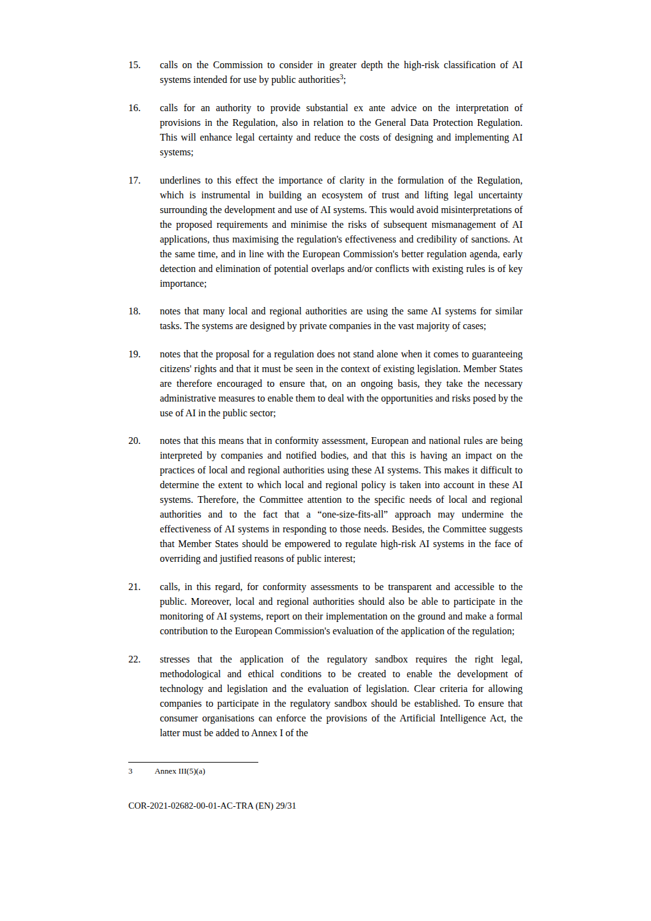15. calls on the Commission to consider in greater depth the high-risk classification of AI systems intended for use by public authorities3;
16. calls for an authority to provide substantial ex ante advice on the interpretation of provisions in the Regulation, also in relation to the General Data Protection Regulation. This will enhance legal certainty and reduce the costs of designing and implementing AI systems;
17. underlines to this effect the importance of clarity in the formulation of the Regulation, which is instrumental in building an ecosystem of trust and lifting legal uncertainty surrounding the development and use of AI systems. This would avoid misinterpretations of the proposed requirements and minimise the risks of subsequent mismanagement of AI applications, thus maximising the regulation's effectiveness and credibility of sanctions. At the same time, and in line with the European Commission's better regulation agenda, early detection and elimination of potential overlaps and/or conflicts with existing rules is of key importance;
18. notes that many local and regional authorities are using the same AI systems for similar tasks. The systems are designed by private companies in the vast majority of cases;
19. notes that the proposal for a regulation does not stand alone when it comes to guaranteeing citizens' rights and that it must be seen in the context of existing legislation. Member States are therefore encouraged to ensure that, on an ongoing basis, they take the necessary administrative measures to enable them to deal with the opportunities and risks posed by the use of AI in the public sector;
20. notes that this means that in conformity assessment, European and national rules are being interpreted by companies and notified bodies, and that this is having an impact on the practices of local and regional authorities using these AI systems. This makes it difficult to determine the extent to which local and regional policy is taken into account in these AI systems. Therefore, the Committee attention to the specific needs of local and regional authorities and to the fact that a “one-size-fits-all” approach may undermine the effectiveness of AI systems in responding to those needs. Besides, the Committee suggests that Member States should be empowered to regulate high-risk AI systems in the face of overriding and justified reasons of public interest;
21. calls, in this regard, for conformity assessments to be transparent and accessible to the public. Moreover, local and regional authorities should also be able to participate in the monitoring of AI systems, report on their implementation on the ground and make a formal contribution to the European Commission's evaluation of the application of the regulation;
22. stresses that the application of the regulatory sandbox requires the right legal, methodological and ethical conditions to be created to enable the development of technology and legislation and the evaluation of legislation. Clear criteria for allowing companies to participate in the regulatory sandbox should be established. To ensure that consumer organisations can enforce the provisions of the Artificial Intelligence Act, the latter must be added to Annex I of the
3
Annex III(5)(a)
COR-2021-02682-00-01-AC-TRA (EN) 29/31